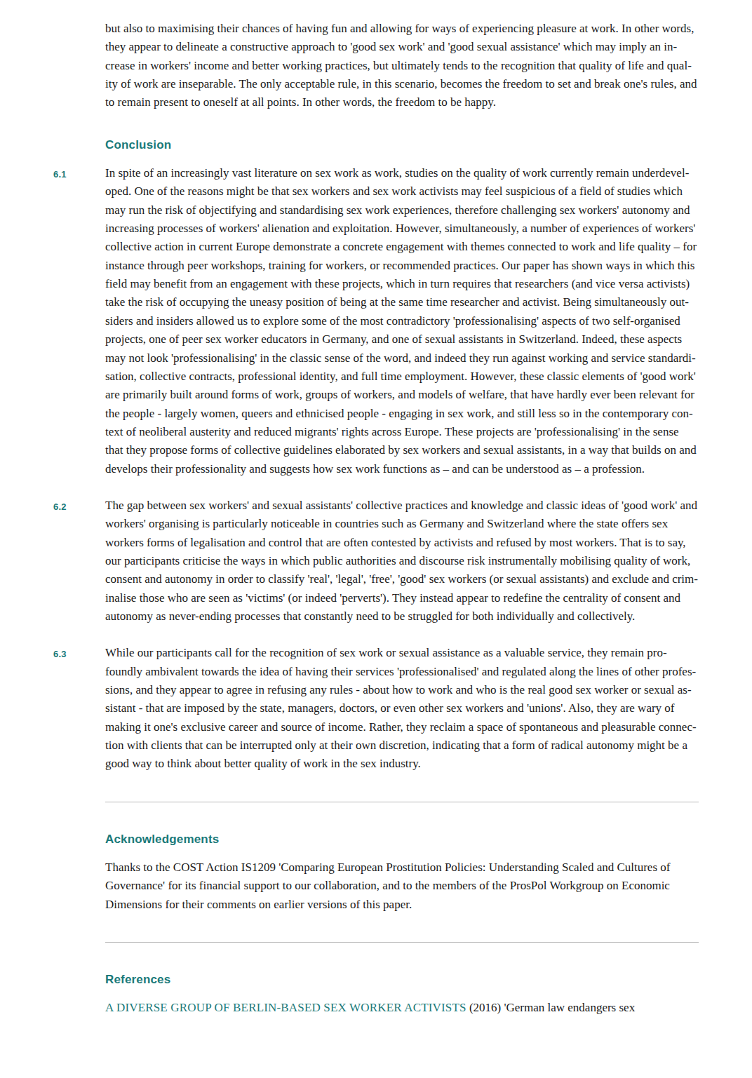but also to maximising their chances of having fun and allowing for ways of experiencing pleasure at work. In other words, they appear to delineate a constructive approach to 'good sex work' and 'good sexual assistance' which may imply an increase in workers' income and better working practices, but ultimately tends to the recognition that quality of life and quality of work are inseparable. The only acceptable rule, in this scenario, becomes the freedom to set and break one's rules, and to remain present to oneself at all points. In other words, the freedom to be happy.
Conclusion
6.1
In spite of an increasingly vast literature on sex work as work, studies on the quality of work currently remain underdeveloped. One of the reasons might be that sex workers and sex work activists may feel suspicious of a field of studies which may run the risk of objectifying and standardising sex work experiences, therefore challenging sex workers' autonomy and increasing processes of workers' alienation and exploitation. However, simultaneously, a number of experiences of workers' collective action in current Europe demonstrate a concrete engagement with themes connected to work and life quality – for instance through peer workshops, training for workers, or recommended practices. Our paper has shown ways in which this field may benefit from an engagement with these projects, which in turn requires that researchers (and vice versa activists) take the risk of occupying the uneasy position of being at the same time researcher and activist. Being simultaneously outsiders and insiders allowed us to explore some of the most contradictory 'professionalising' aspects of two self-organised projects, one of peer sex worker educators in Germany, and one of sexual assistants in Switzerland. Indeed, these aspects may not look 'professionalising' in the classic sense of the word, and indeed they run against working and service standardisation, collective contracts, professional identity, and full time employment. However, these classic elements of 'good work' are primarily built around forms of work, groups of workers, and models of welfare, that have hardly ever been relevant for the people - largely women, queers and ethnicised people - engaging in sex work, and still less so in the contemporary context of neoliberal austerity and reduced migrants' rights across Europe. These projects are 'professionalising' in the sense that they propose forms of collective guidelines elaborated by sex workers and sexual assistants, in a way that builds on and develops their professionality and suggests how sex work functions as – and can be understood as – a profession.
6.2
The gap between sex workers' and sexual assistants' collective practices and knowledge and classic ideas of 'good work' and workers' organising is particularly noticeable in countries such as Germany and Switzerland where the state offers sex workers forms of legalisation and control that are often contested by activists and refused by most workers. That is to say, our participants criticise the ways in which public authorities and discourse risk instrumentally mobilising quality of work, consent and autonomy in order to classify 'real', 'legal', 'free', 'good' sex workers (or sexual assistants) and exclude and criminalise those who are seen as 'victims' (or indeed 'perverts'). They instead appear to redefine the centrality of consent and autonomy as never-ending processes that constantly need to be struggled for both individually and collectively.
6.3
While our participants call for the recognition of sex work or sexual assistance as a valuable service, they remain profoundly ambivalent towards the idea of having their services 'professionalised' and regulated along the lines of other professions, and they appear to agree in refusing any rules - about how to work and who is the real good sex worker or sexual assistant - that are imposed by the state, managers, doctors, or even other sex workers and 'unions'. Also, they are wary of making it one's exclusive career and source of income. Rather, they reclaim a space of spontaneous and pleasurable connection with clients that can be interrupted only at their own discretion, indicating that a form of radical autonomy might be a good way to think about better quality of work in the sex industry.
Acknowledgements
Thanks to the COST Action IS1209 'Comparing European Prostitution Policies: Understanding Scaled and Cultures of Governance' for its financial support to our collaboration, and to the members of the ProsPol Workgroup on Economic Dimensions for their comments on earlier versions of this paper.
References
A DIVERSE GROUP OF BERLIN-BASED SEX WORKER ACTIVISTS (2016) 'German law endangers sex